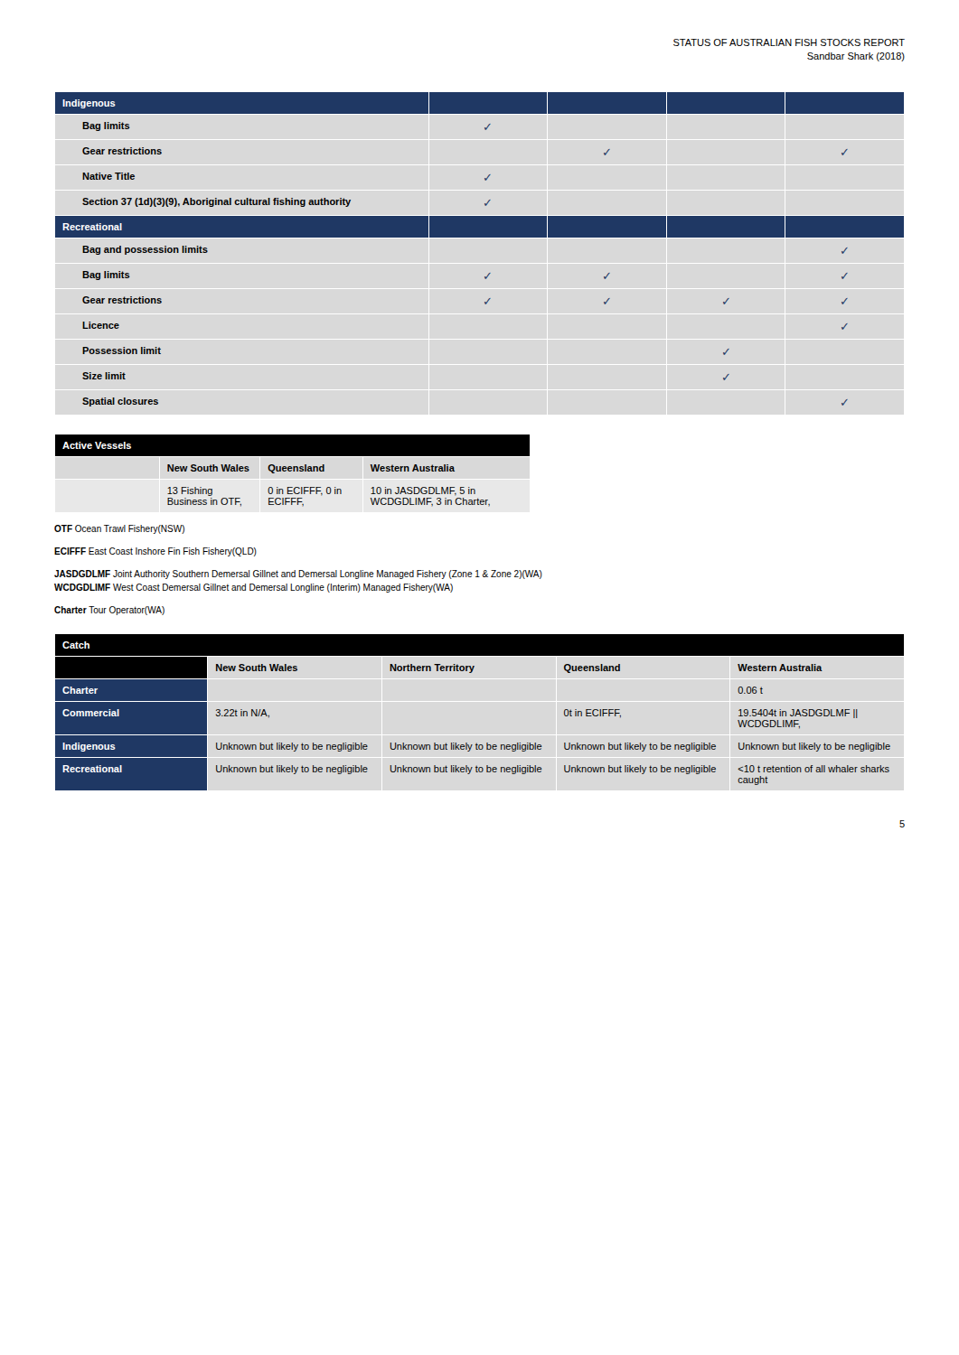STATUS OF AUSTRALIAN FISH STOCKS REPORT
Sandbar Shark (2018)
| Indigenous | | | | |
| Bag limits | ✓ | | | |
| Gear restrictions | | ✓ | | ✓ |
| Native Title | ✓ | | | |
| Section 37 (1d)(3)(9), Aboriginal cultural fishing authority | ✓ | | | |
| Recreational | | | | |
| Bag and possession limits | | | | ✓ |
| Bag limits | ✓ | ✓ | | ✓ |
| Gear restrictions | ✓ | ✓ | ✓ | ✓ |
| Licence | | | | ✓ |
| Possession limit | | | ✓ | |
| Size limit | | | ✓ | |
| Spatial closures | | | | ✓ |
| Active Vessels |
| | New South Wales | Queensland | Western Australia |
| | 13 Fishing Business in OTF, | 0 in ECIFFF, 0 in ECIFFF, | 10 in JASDGDLMF, 5 in WCDGDLIMF, 3 in Charter, |
OTF Ocean Trawl Fishery(NSW)
ECIFFF East Coast Inshore Fin Fish Fishery(QLD)
JASDGDLMF Joint Authority Southern Demersal Gillnet and Demersal Longline Managed Fishery (Zone 1 & Zone 2)(WA)
WCDGDLIMF West Coast Demersal Gillnet and Demersal Longline (Interim) Managed Fishery(WA)
Charter Tour Operator(WA)
| Catch |
| | New South Wales | Northern Territory | Queensland | Western Australia |
| Charter | | | | 0.06 t |
| Commercial | 3.22t in N/A, | | 0t in ECIFFF, | 19.5404t in JASDGDLMF // WCDGDLIMF, |
| Indigenous | Unknown but likely to be negligible | Unknown but likely to be negligible | Unknown but likely to be negligible | Unknown but likely to be negligible |
| Recreational | Unknown but likely to be negligible | Unknown but likely to be negligible | Unknown but likely to be negligible | <10 t retention of all whaler sharks caught |
5